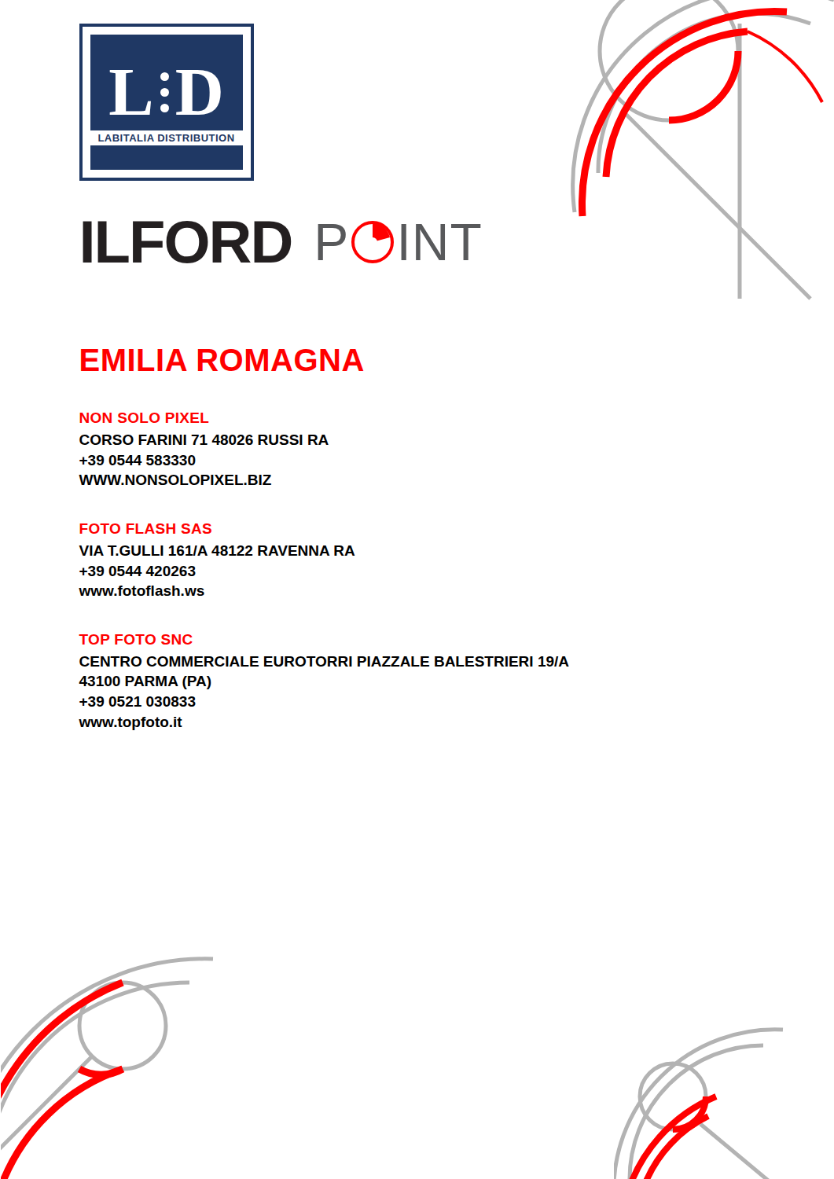L D
LABITALIA DISTRIBUTION
ILFORD
P INT
EMILIA ROMAGNA
NON SOLO PIXEL
CORSO FARINI 71 48026 RUSSI RA
+39 0544 583330
WWW.NONSOLOPIXEL.BIZ
FOTO FLASH SAS
VIA T.GULLI 161/A 48122 RAVENNA RA
+39 0544 420263
www.fotoflash.ws
TOP FOTO SNC
CENTRO COMMERCIALE EUROTORRI PIAZZALE BALESTRIERI 19/A
43100 PARMA (PA)
+39 0521 030833
www.topfoto.it